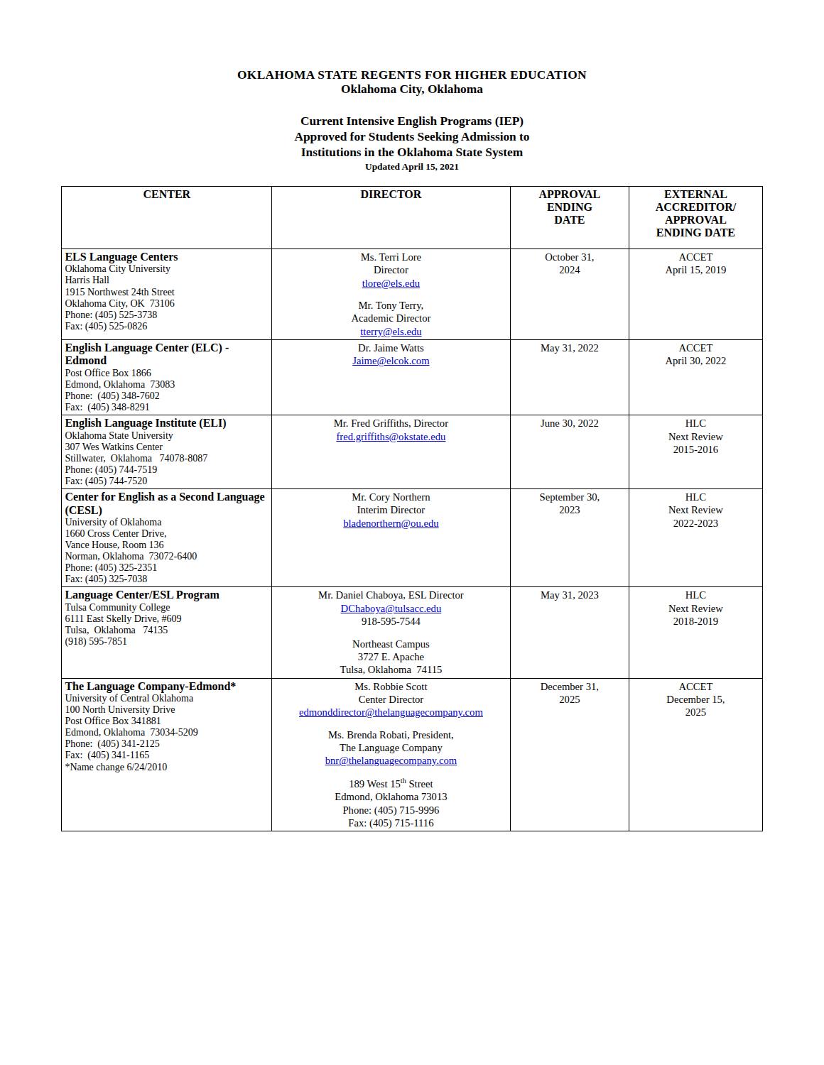OKLAHOMA STATE REGENTS FOR HIGHER EDUCATION
Oklahoma City, Oklahoma
Current Intensive English Programs (IEP)
Approved for Students Seeking Admission to
Institutions in the Oklahoma State System
Updated April 15, 2021
| CENTER | DIRECTOR | APPROVAL ENDING DATE | EXTERNAL ACCREDITOR/ APPROVAL ENDING DATE |
| --- | --- | --- | --- |
| ELS Language Centers Oklahoma City University Harris Hall 1915 Northwest 24th Street Oklahoma City, OK 73106 Phone: (405) 525-3738 Fax: (405) 525-0826 | Ms. Terri Lore Director tlore@els.edu Mr. Tony Terry, Academic Director tterry@els.edu | October 31, 2024 | ACCET April 15, 2019 |
| English Language Center (ELC) - Edmond Post Office Box 1866 Edmond, Oklahoma 73083 Phone: (405) 348-7602 Fax: (405) 348-8291 | Dr. Jaime Watts Jaime@elcok.com | May 31, 2022 | ACCET April 30, 2022 |
| English Language Institute (ELI) Oklahoma State University 307 Wes Watkins Center Stillwater, Oklahoma 74078-8087 Phone: (405) 744-7519 Fax: (405) 744-7520 | Mr. Fred Griffiths, Director fred.griffiths@okstate.edu | June 30, 2022 | HLC Next Review 2015-2016 |
| Center for English as a Second Language (CESL) University of Oklahoma 1660 Cross Center Drive, Vance House, Room 136 Norman, Oklahoma 73072-6400 Phone: (405) 325-2351 Fax: (405) 325-7038 | Mr. Cory Northern Interim Director bladenorthern@ou.edu | September 30, 2023 | HLC Next Review 2022-2023 |
| Language Center/ESL Program Tulsa Community College 6111 East Skelly Drive, #609 Tulsa, Oklahoma 74135 (918) 595-7851 | Mr. Daniel Chaboya, ESL Director DChaboya@tulsacc.edu 918-595-7544 Northeast Campus 3727 E. Apache Tulsa, Oklahoma 74115 | May 31, 2023 | HLC Next Review 2018-2019 |
| The Language Company-Edmond* University of Central Oklahoma 100 North University Drive Post Office Box 341881 Edmond, Oklahoma 73034-5209 Phone: (405) 341-2125 Fax: (405) 341-1165 *Name change 6/24/2010 | Ms. Robbie Scott Center Director edmonddirector@thelanguagecompany.com Ms. Brenda Robati, President, The Language Company bnr@thelanguagecompany.com 189 West 15 th Street Edmond, Oklahoma 73013 Phone: (405) 715-9996 Fax: (405) 715-1116 | December 31, 2025 | ACCET December 15, 2025 |